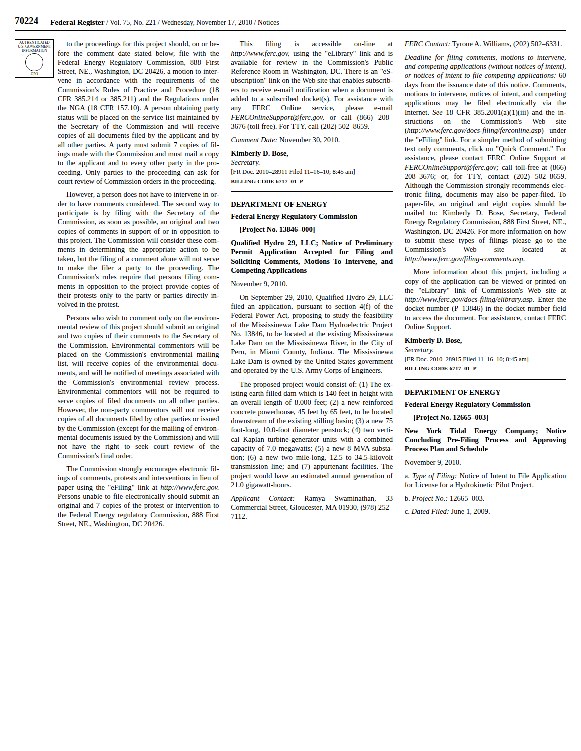70224
Federal Register / Vol. 75, No. 221 / Wednesday, November 17, 2010 / Notices
AUTHENTICATED
U.S. GOVERNMENT
INFORMATION GPO
to the proceedings for this project should, on or before the comment date stated below, file with the Federal Energy Regulatory Commission, 888 First Street, NE., Washington, DC 20426, a motion to intervene in accordance with the requirements of the Commission's Rules of Practice and Procedure (18 CFR 385.214 or 385.211) and the Regulations under the NGA (18 CFR 157.10). A person obtaining party status will be placed on the service list maintained by the Secretary of the Commission and will receive copies of all documents filed by the applicant and by all other parties. A party must submit 7 copies of filings made with the Commission and must mail a copy to the applicant and to every other party in the proceeding. Only parties to the proceeding can ask for court review of Commission orders in the proceeding.
However, a person does not have to intervene in order to have comments considered. The second way to participate is by filing with the Secretary of the Commission, as soon as possible, an original and two copies of comments in support of or in opposition to this project. The Commission will consider these comments in determining the appropriate action to be taken, but the filing of a comment alone will not serve to make the filer a party to the proceeding. The Commission's rules require that persons filing comments in opposition to the project provide copies of their protests only to the party or parties directly involved in the protest.
Persons who wish to comment only on the environmental review of this project should submit an original and two copies of their comments to the Secretary of the Commission. Environmental commentors will be placed on the Commission's environmental mailing list, will receive copies of the environmental documents, and will be notified of meetings associated with the Commission's environmental review process. Environmental commentors will not be required to serve copies of filed documents on all other parties. However, the non-party commentors will not receive copies of all documents filed by other parties or issued by the Commission (except for the mailing of environmental documents issued by the Commission) and will not have the right to seek court review of the Commission's final order.
The Commission strongly encourages electronic filings of comments, protests and interventions in lieu of paper using the "eFiling" link at http://www.ferc.gov. Persons unable to file electronically should submit an original and 7 copies of the protest or intervention to the Federal Energy regulatory Commission, 888 First Street, NE., Washington, DC 20426.
This filing is accessible on-line at http://www.ferc.gov, using the "eLibrary" link and is available for review in the Commission's Public Reference Room in Washington, DC. There is an "eSubscription" link on the Web site that enables subscribers to receive e-mail notification when a document is added to a subscribed docket(s). For assistance with any FERC Online service, please e-mail FERCOnlineSupport@ferc.gov, or call (866) 208–3676 (toll free). For TTY, call (202) 502–8659.
Comment Date: November 30, 2010.
Kimberly D. Bose,
Secretary.
[FR Doc. 2010–28911 Filed 11–16–10; 8:45 am]
BILLING CODE 6717–01–P
DEPARTMENT OF ENERGY
Federal Energy Regulatory Commission
[Project No. 13846–000]
Qualified Hydro 29, LLC; Notice of Preliminary Permit Application Accepted for Filing and Soliciting Comments, Motions To Intervene, and Competing Applications
November 9, 2010.
On September 29, 2010, Qualified Hydro 29, LLC filed an application, pursuant to section 4(f) of the Federal Power Act, proposing to study the feasibility of the Mississinewa Lake Dam Hydroelectric Project No. 13846, to be located at the existing Mississinewa Lake Dam on the Mississinewa River, in the City of Peru, in Miami County, Indiana. The Mississinewa Lake Dam is owned by the United States government and operated by the U.S. Army Corps of Engineers.
The proposed project would consist of: (1) The existing earth filled dam which is 140 feet in height with an overall length of 8,000 feet; (2) a new reinforced concrete powerhouse, 45 feet by 65 feet, to be located downstream of the existing stilling basin; (3) a new 75 foot-long, 10.0-foot diameter penstock; (4) two vertical Kaplan turbine-generator units with a combined capacity of 7.0 megawatts; (5) a new 8 MVA substation; (6) a new two mile-long, 12.5 to 34.5-kilovolt transmission line; and (7) appurtenant facilities. The project would have an estimated annual generation of 21.0 gigawatt-hours.
Applicant Contact: Ramya Swaminathan, 33 Commercial Street, Gloucester, MA 01930, (978) 252–7112.
FERC Contact: Tyrone A. Williams, (202) 502–6331.
Deadline for filing comments, motions to intervene, and competing applications (without notices of intent), or notices of intent to file competing applications: 60 days from the issuance date of this notice. Comments, motions to intervene, notices of intent, and competing applications may be filed electronically via the Internet. See 18 CFR 385.2001(a)(1)(iii) and the instructions on the Commission's Web site (http://www.ferc.gov/docs-filing/ferconline.asp) under the "eFiling" link. For a simpler method of submitting text only comments, click on "Quick Comment." For assistance, please contact FERC Online Support at FERCOnlineSupport@ferc.gov; call toll-free at (866) 208–3676; or, for TTY, contact (202) 502–8659. Although the Commission strongly recommends electronic filing, documents may also be paper-filed. To paper-file, an original and eight copies should be mailed to: Kimberly D. Bose, Secretary, Federal Energy Regulatory Commission, 888 First Street, NE., Washington, DC 20426. For more information on how to submit these types of filings please go to the Commission's Web site located at http://www.ferc.gov/filing-comments.asp.
More information about this project, including a copy of the application can be viewed or printed on the "eLibrary" link of Commission's Web site at http://www.ferc.gov/docs-filing/elibrary.asp. Enter the docket number (P–13846) in the docket number field to access the document. For assistance, contact FERC Online Support.
Kimberly D. Bose,
Secretary.
[FR Doc. 2010–28915 Filed 11–16–10; 8:45 am]
BILLING CODE 6717–01–P
DEPARTMENT OF ENERGY
Federal Energy Regulatory Commission
[Project No. 12665–003]
New York Tidal Energy Company; Notice Concluding Pre-Filing Process and Approving Process Plan and Schedule
November 9, 2010.
a. Type of Filing: Notice of Intent to File Application for License for a Hydrokinetic Pilot Project.
b. Project No.: 12665–003.
c. Dated Filed: June 1, 2009.